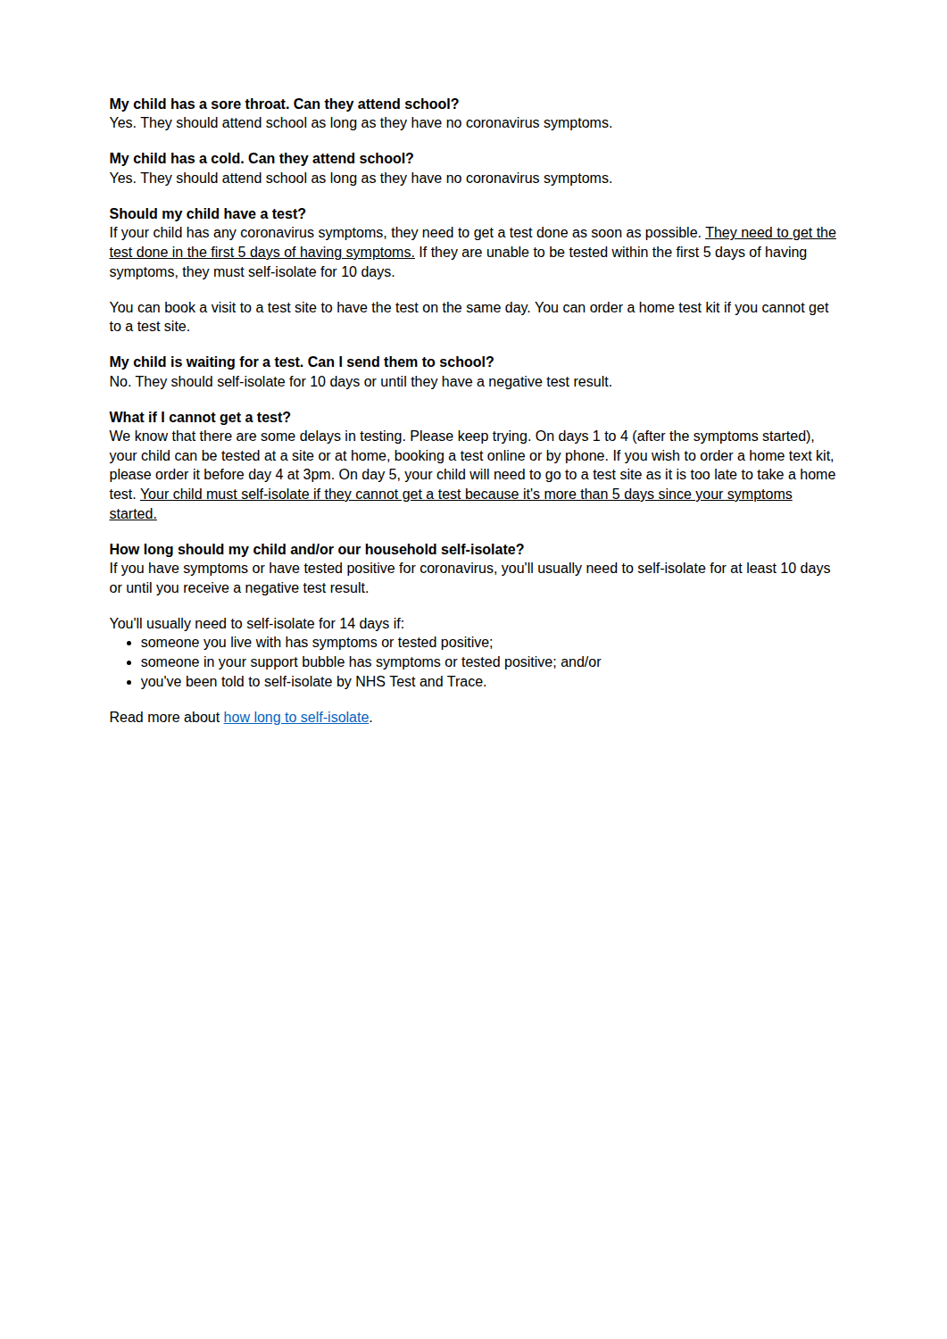My child has a sore throat. Can they attend school?
Yes. They should attend school as long as they have no coronavirus symptoms.
My child has a cold. Can they attend school?
Yes. They should attend school as long as they have no coronavirus symptoms.
Should my child have a test?
If your child has any coronavirus symptoms, they need to get a test done as soon as possible. They need to get the test done in the first 5 days of having symptoms. If they are unable to be tested within the first 5 days of having symptoms, they must self-isolate for 10 days.
You can book a visit to a test site to have the test on the same day. You can order a home test kit if you cannot get to a test site.
My child is waiting for a test. Can I send them to school?
No. They should self-isolate for 10 days or until they have a negative test result.
What if I cannot get a test?
We know that there are some delays in testing. Please keep trying. On days 1 to 4 (after the symptoms started), your child can be tested at a site or at home, booking a test online or by phone. If you wish to order a home text kit, please order it before day 4 at 3pm. On day 5, your child will need to go to a test site as it is too late to take a home test. Your child must self-isolate if they cannot get a test because it's more than 5 days since your symptoms started.
How long should my child and/or our household self-isolate?
If you have symptoms or have tested positive for coronavirus, you'll usually need to self-isolate for at least 10 days or until you receive a negative test result.
You'll usually need to self-isolate for 14 days if:
someone you live with has symptoms or tested positive;
someone in your support bubble has symptoms or tested positive; and/or
you've been told to self-isolate by NHS Test and Trace.
Read more about how long to self-isolate.